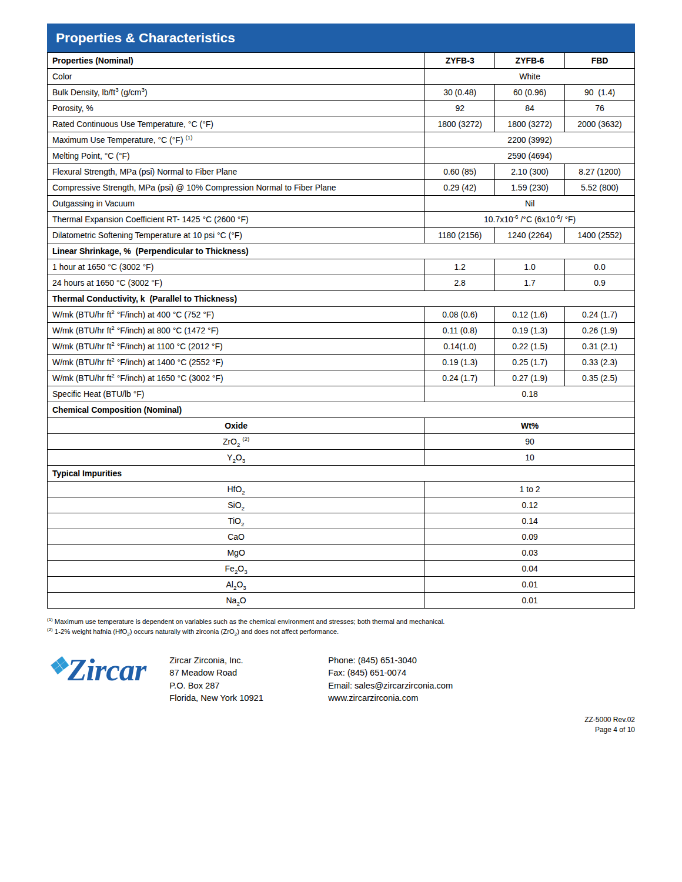Properties & Characteristics
| Properties (Nominal) | ZYFB-3 | ZYFB-6 | FBD |
| --- | --- | --- | --- |
| Color | White |
| Bulk Density, lb/ft 3 (g/cm 3 ) | 30 (0.48) | 60 (0.96) | 90 (1.4) |
| Porosity, % | 92 | 84 | 76 |
| Rated Continuous Use Temperature, °C (°F) | 1800 (3272) | 1800 (3272) | 2000 (3632) |
| Maximum Use Temperature, °C (°F) (1) | 2200 (3992) |
| Melting Point, °C (°F) | 2590 (4694) |
| Flexural Strength, MPa (psi) Normal to Fiber Plane | 0.60 (85) | 2.10 (300) | 8.27 (1200) |
| Compressive Strength, MPa (psi) @ 10% Compression Normal to Fiber Plane | 0.29 (42) | 1.59 (230) | 5.52 (800) |
| Outgassing in Vacuum | Nil |
| Thermal Expansion Coefficient RT- 1425 °C (2600 °F) | 10.7x10 -6 /°C (6x10 -6 / °F) |
| Dilatometric Softening Temperature at 10 psi °C (°F) | 1180 (2156) | 1240 (2264) | 1400 (2552) |
| Linear Shrinkage, % (Perpendicular to Thickness) |
| 1 hour at 1650 °C (3002 °F) | 1.2 | 1.0 | 0.0 |
| 24 hours at 1650 °C (3002 °F) | 2.8 | 1.7 | 0.9 |
| Thermal Conductivity, k (Parallel to Thickness) |
| W/mk (BTU/hr ft 2 °F/inch) at 400 °C (752 °F) | 0.08 (0.6) | 0.12 (1.6) | 0.24 (1.7) |
| W/mk (BTU/hr ft 2 °F/inch) at 800 °C (1472 °F) | 0.11 (0.8) | 0.19 (1.3) | 0.26 (1.9) |
| W/mk (BTU/hr ft 2 °F/inch) at 1100 °C (2012 °F) | 0.14(1.0) | 0.22 (1.5) | 0.31 (2.1) |
| W/mk (BTU/hr ft 2 °F/inch) at 1400 °C (2552 °F) | 0.19 (1.3) | 0.25 (1.7) | 0.33 (2.3) |
| W/mk (BTU/hr ft 2 °F/inch) at 1650 °C (3002 °F) | 0.24 (1.7) | 0.27 (1.9) | 0.35 (2.5) |
| Specific Heat (BTU/lb °F) | 0.18 |
| Chemical Composition (Nominal) |
| Oxide | Wt% |
| ZrO 2 (2) | 90 |
| Y 2 O 3 | 10 |
| Typical Impurities |
| HfO 2 | 1 to 2 |
| SiO 2 | 0.12 |
| TiO 2 | 0.14 |
| CaO | 0.09 |
| MgO | 0.03 |
| Fe 2 O 3 | 0.04 |
| Al 2 O 3 | 0.01 |
| Na 2 O | 0.01 |
(1) Maximum use temperature is dependent on variables such as the chemical environment and stresses; both thermal and mechanical.
(2) 1-2% weight hafnia (HfO2) occurs naturally with zirconia (ZrO2) and does not affect performance.
❖Zircar
Zircar Zirconia, Inc.
87 Meadow Road
P.O. Box 287
Florida, New York 10921
Phone: (845) 651-3040
Fax: (845) 651-0074
Email: sales@zircarzirconia.com
www.zircarzirconia.com
ZZ-5000 Rev.02
Page 4 of 10